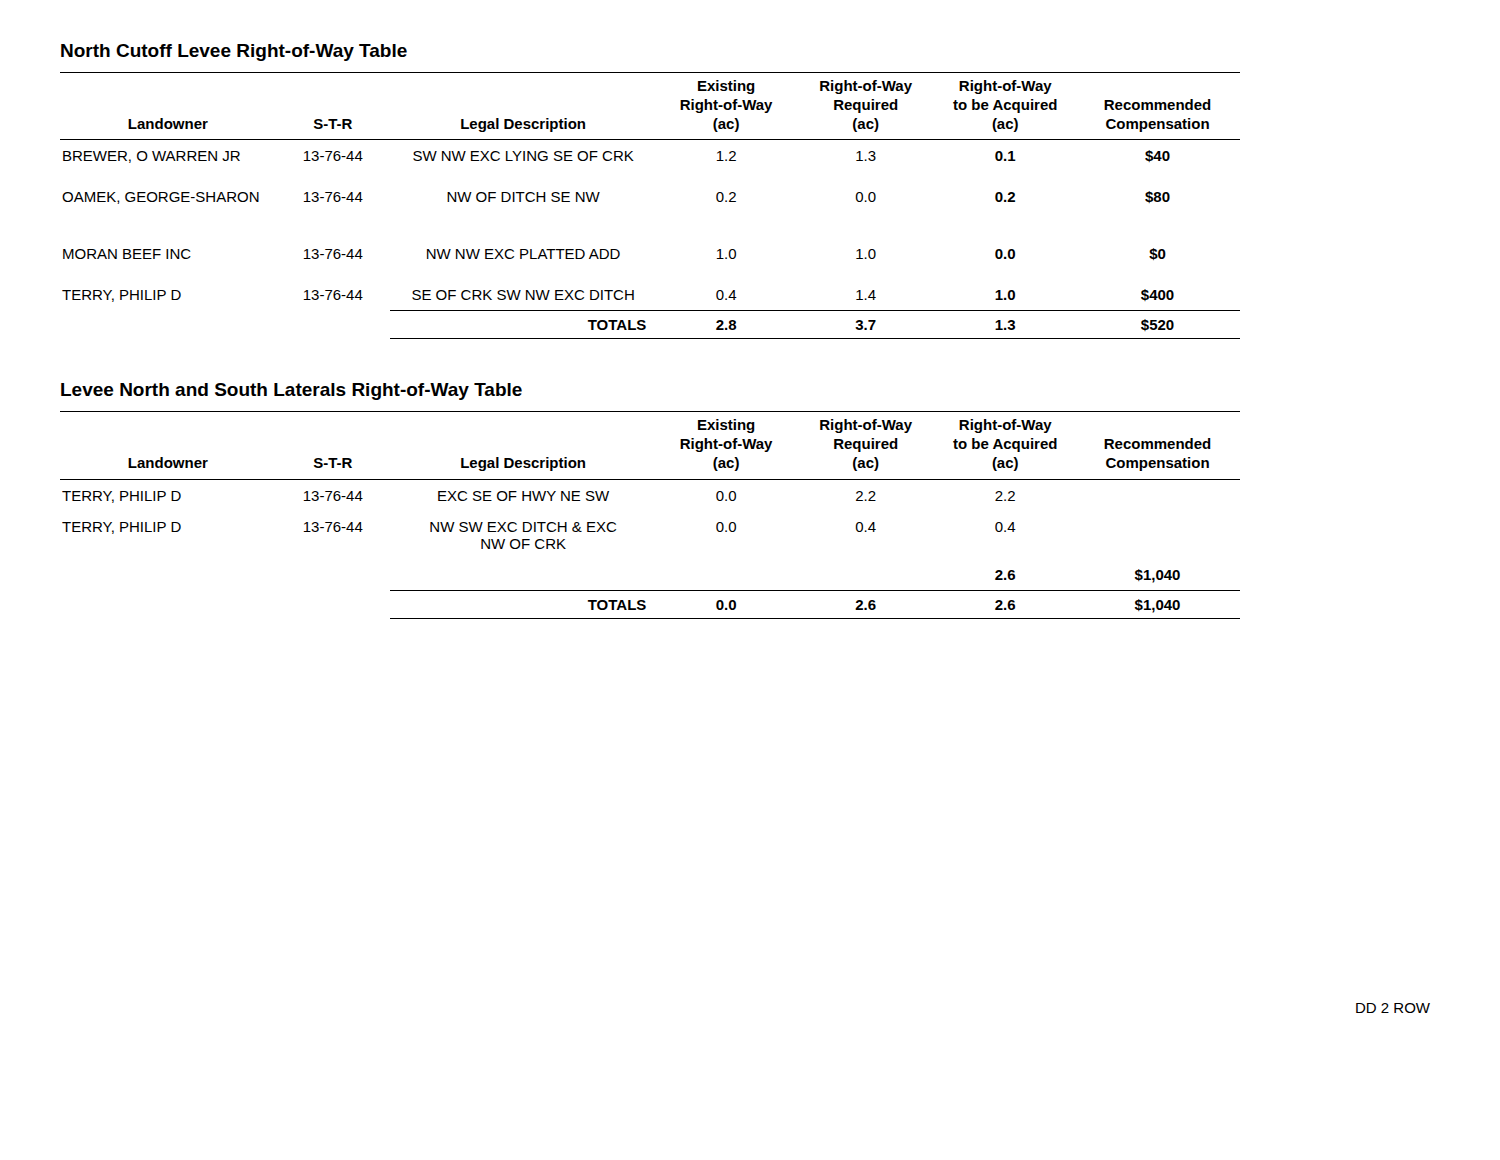North Cutoff Levee Right-of-Way Table
| Landowner | S-T-R | Legal Description | Existing Right-of-Way (ac) | Right-of-Way Required (ac) | Right-of-Way to be Acquired (ac) | Recommended Compensation |
| --- | --- | --- | --- | --- | --- | --- |
| BREWER, O WARREN JR | 13-76-44 | SW NW EXC LYING SE OF CRK | 1.2 | 1.3 | 0.1 | $40 |
| OAMEK, GEORGE-SHARON | 13-76-44 | NW OF DITCH SE NW | 0.2 | 0.0 | 0.2 | $80 |
| MORAN BEEF INC | 13-76-44 | NW NW EXC PLATTED ADD | 1.0 | 1.0 | 0.0 | $0 |
| TERRY, PHILIP D | 13-76-44 | SE OF CRK SW NW EXC DITCH | 0.4 | 1.4 | 1.0 | $400 |
| | | TOTALS | 2.8 | 3.7 | 1.3 | $520 |
Levee North and South Laterals Right-of-Way Table
| Landowner | S-T-R | Legal Description | Existing Right-of-Way (ac) | Right-of-Way Required (ac) | Right-of-Way to be Acquired (ac) | Recommended Compensation |
| --- | --- | --- | --- | --- | --- | --- |
| TERRY, PHILIP D | 13-76-44 | EXC SE OF HWY NE SW | 0.0 | 2.2 | 2.2 | |
| TERRY, PHILIP D | 13-76-44 | NW SW EXC DITCH & EXC NW OF CRK | 0.0 | 0.4 | 0.4 | |
| | | | | | 2.6 | $1,040 |
| | | TOTALS | 0.0 | 2.6 | 2.6 | $1,040 |
DD 2 ROW